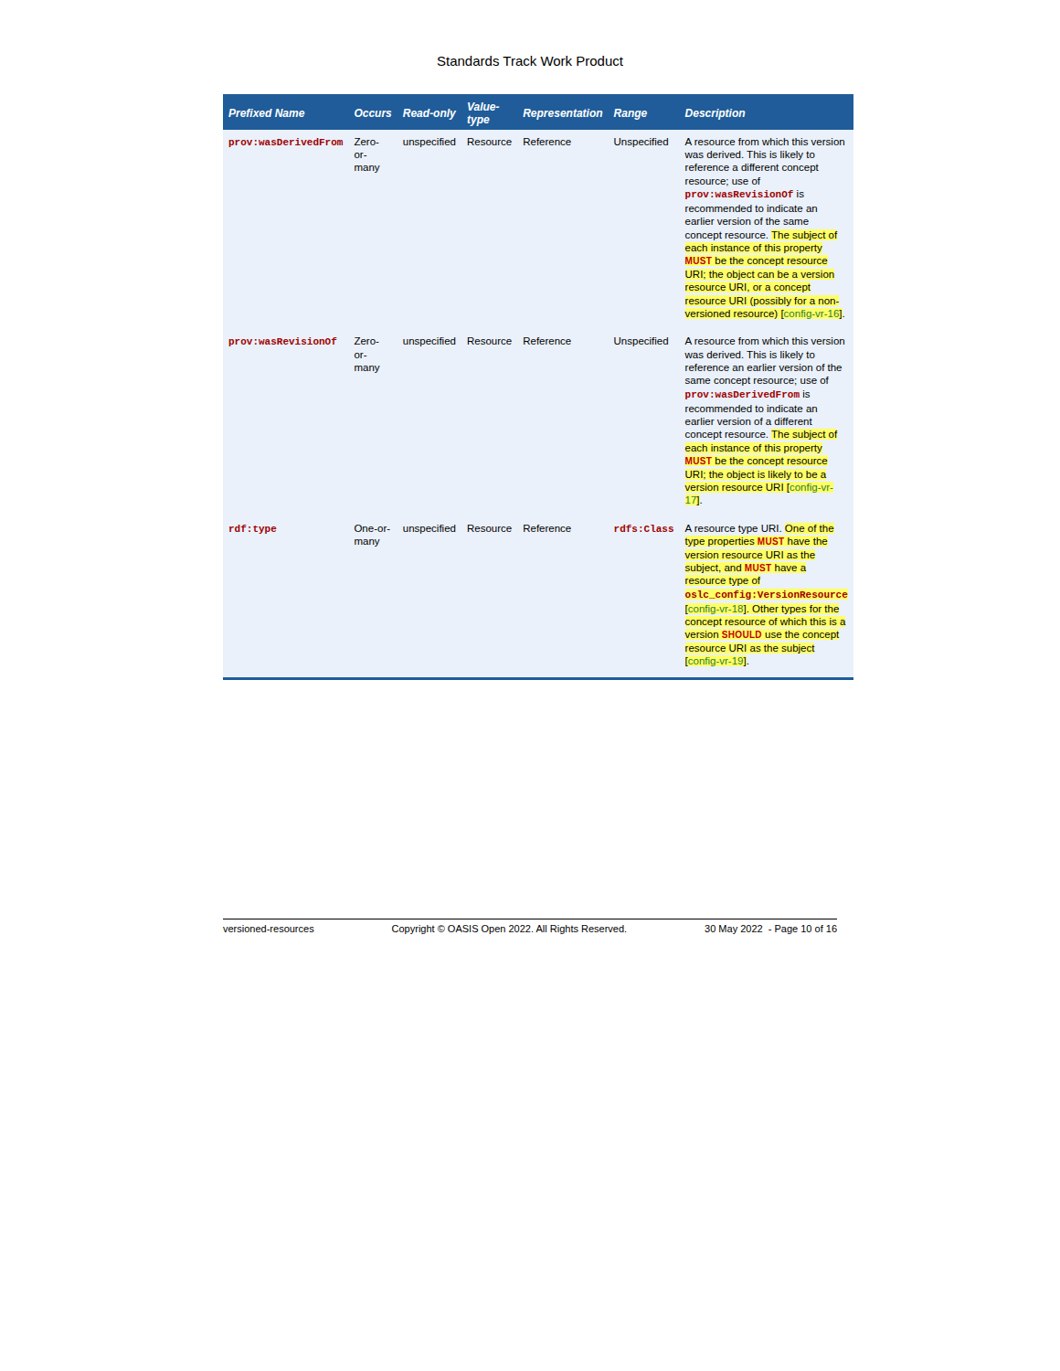Standards Track Work Product
| Prefixed Name | Occurs | Read-only | Value-type | Representation | Range | Description |
| --- | --- | --- | --- | --- | --- | --- |
| prov:wasDerivedFrom | Zero-or-many | unspecified | Resource | Reference | Unspecified | A resource from which this version was derived. This is likely to reference a different concept resource; use of prov:wasRevisionOf is recommended to indicate an earlier version of the same concept resource. The subject of each instance of this property MUST be the concept resource URI; the object can be a version resource URI, or a concept resource URI (possibly for a non-versioned resource) [ config-vr-16 ] . |
| prov:wasRevisionOf | Zero-or-many | unspecified | Resource | Reference | Unspecified | A resource from which this version was derived. This is likely to reference an earlier version of the same concept resource; use of prov:wasDerivedFrom is recommended to indicate an earlier version of a different concept resource. The subject of each instance of this property MUST be the concept resource URI; the object is likely to be a version resource URI [ config-vr-17 ] . |
| rdf:type | One-or-many | unspecified | Resource | Reference | rdfs:Class | A resource type URI. One of the type properties MUST have the version resource URI as the subject, and MUST have a resource type of oslc_config:VersionResource [ config-vr-18 ]. Other types for the concept resource of which this is a version SHOULD use the concept resource URI as the subject [ config-vr-19 ] . |
versioned-resources
Copyright © OASIS Open 2022. All Rights Reserved.
30 May 2022 - Page 10 of 16